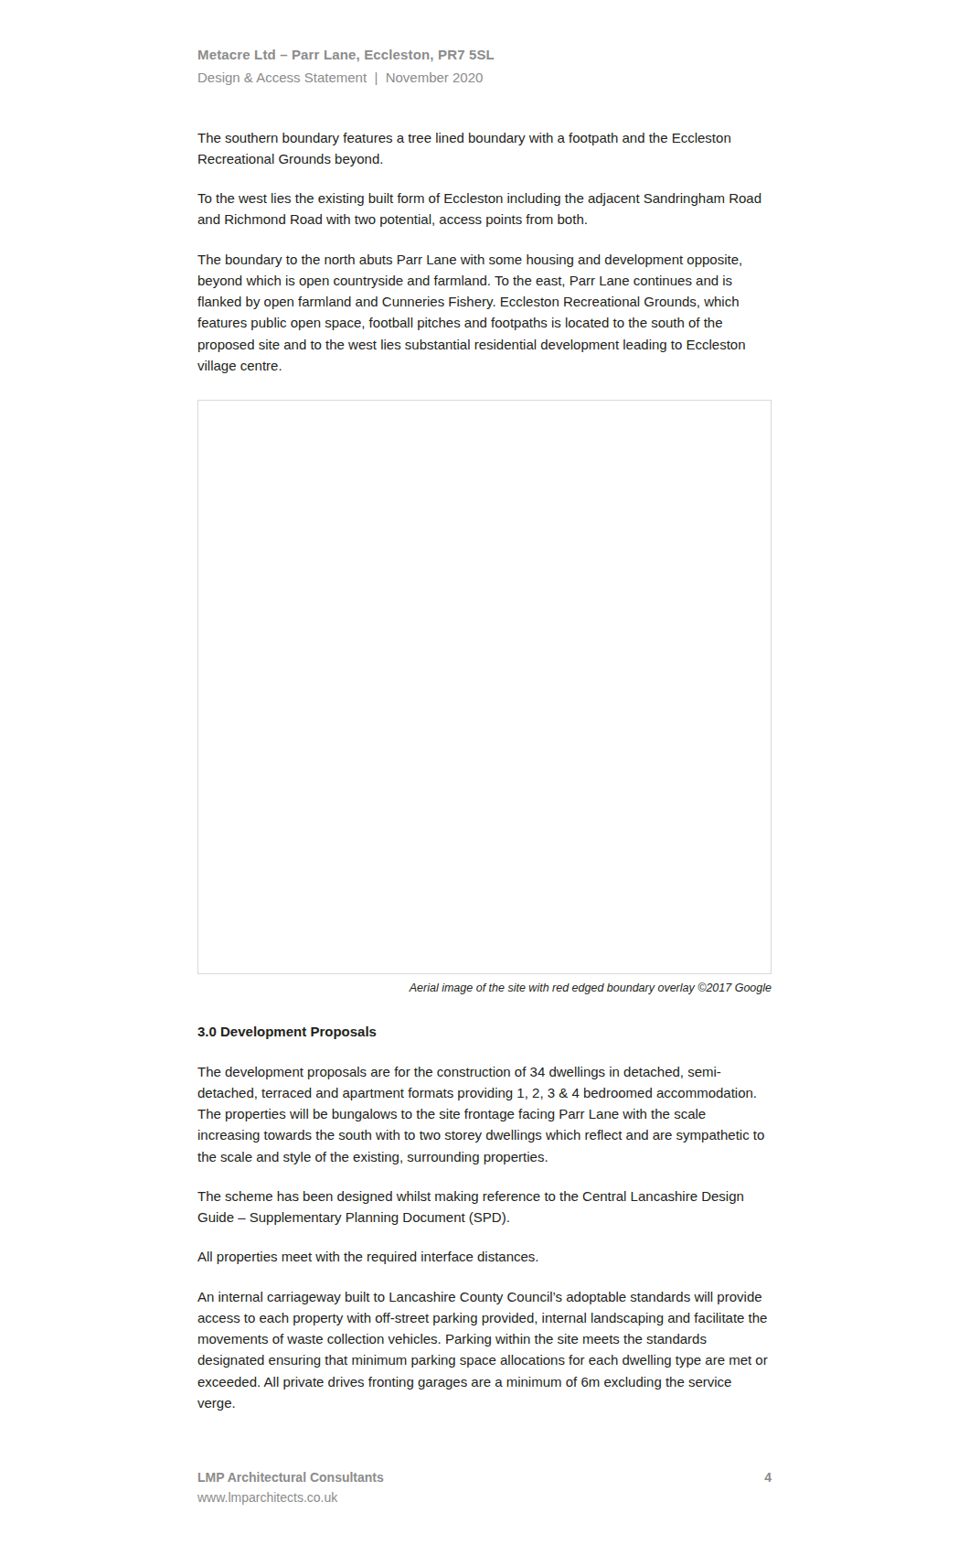Metacre Ltd – Parr Lane, Eccleston, PR7 5SL
Design & Access Statement | November 2020
The southern boundary features a tree lined boundary with a footpath and the Eccleston Recreational Grounds beyond.
To the west lies the existing built form of Eccleston including the adjacent Sandringham Road and Richmond Road with two potential, access points from both.
The boundary to the north abuts Parr Lane with some housing and development opposite, beyond which is open countryside and farmland. To the east, Parr Lane continues and is flanked by open farmland and Cunneries Fishery. Eccleston Recreational Grounds, which features public open space, football pitches and footpaths is located to the south of the proposed site and to the west lies substantial residential development leading to Eccleston village centre.
Aerial image of the site with red edged boundary overlay ©2017 Google
3.0 Development Proposals
The development proposals are for the construction of 34 dwellings in detached, semi-detached, terraced and apartment formats providing 1, 2, 3 & 4 bedroomed accommodation. The properties will be bungalows to the site frontage facing Parr Lane with the scale increasing towards the south with to two storey dwellings which reflect and are sympathetic to the scale and style of the existing, surrounding properties.
The scheme has been designed whilst making reference to the Central Lancashire Design Guide – Supplementary Planning Document (SPD).
All properties meet with the required interface distances.
An internal carriageway built to Lancashire County Council’s adoptable standards will provide access to each property with off-street parking provided, internal landscaping and facilitate the movements of waste collection vehicles. Parking within the site meets the standards designated ensuring that minimum parking space allocations for each dwelling type are met or exceeded. All private drives fronting garages are a minimum of 6m excluding the service verge.
LMP Architectural Consultants
www.lmparchitects.co.uk
4